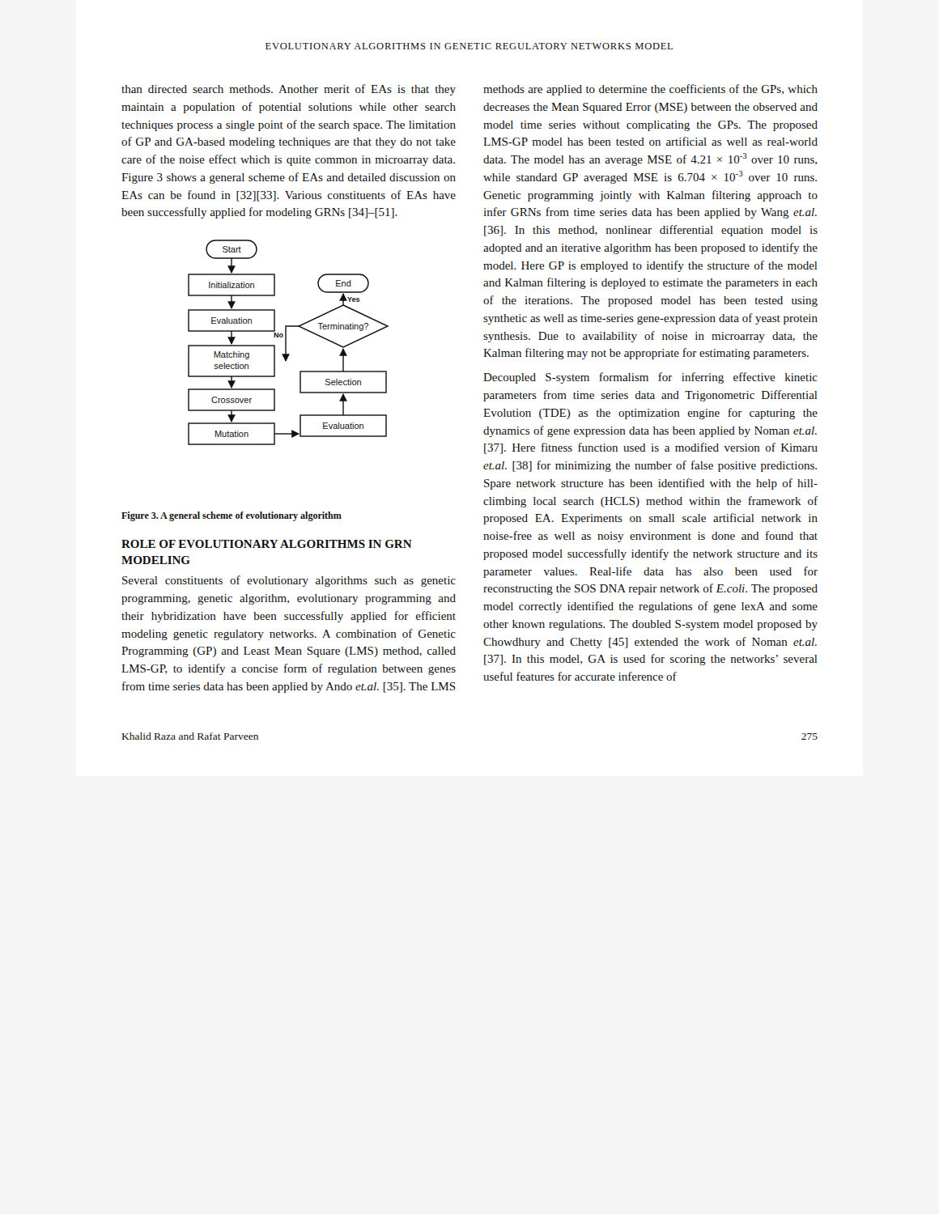Evolutionary Algorithms in Genetic Regulatory Networks Model
than directed search methods. Another merit of EAs is that they maintain a population of potential solutions while other search techniques process a single point of the search space. The limitation of GP and GA-based modeling techniques are that they do not take care of the noise effect which is quite common in microarray data. Figure 3 shows a general scheme of EAs and detailed discussion on EAs can be found in [32][33]. Various constituents of EAs have been successfully applied for modeling GRNs [34]–[51].
Start Initialization Evaluation Matching selection Crossover Mutation End Terminating? Selection Evaluation Yes No
Figure 3. A general scheme of evolutionary algorithm
Role of Evolutionary Algorithms in GRN Modeling
Several constituents of evolutionary algorithms such as genetic programming, genetic algorithm, evolutionary programming and their hybridization have been successfully applied for efficient modeling genetic regulatory networks. A combination of Genetic Programming (GP) and Least Mean Square (LMS) method, called LMS-GP, to identify a concise form of regulation between genes from time series data has been applied by Ando et.al. [35]. The LMS methods are applied to determine the coefficients of the GPs, which decreases the Mean Squared Error (MSE) between the observed and model time series without complicating the GPs. The proposed LMS-GP model has been tested on artificial as well as real-world data. The model has an average MSE of 4.21 × 10-3 over 10 runs, while standard GP averaged MSE is 6.704 × 10-3 over 10 runs. Genetic programming jointly with Kalman filtering approach to infer GRNs from time series data has been applied by Wang et.al. [36]. In this method, nonlinear differential equation model is adopted and an iterative algorithm has been proposed to identify the model. Here GP is employed to identify the structure of the model and Kalman filtering is deployed to estimate the parameters in each of the iterations. The proposed model has been tested using synthetic as well as time-series gene-expression data of yeast protein synthesis. Due to availability of noise in microarray data, the Kalman filtering may not be appropriate for estimating parameters.
Decoupled S-system formalism for inferring effective kinetic parameters from time series data and Trigonometric Differential Evolution (TDE) as the optimization engine for capturing the dynamics of gene expression data has been applied by Noman et.al. [37]. Here fitness function used is a modified version of Kimaru et.al. [38] for minimizing the number of false positive predictions. Spare network structure has been identified with the help of hill-climbing local search (HCLS) method within the framework of proposed EA. Experiments on small scale artificial network in noise-free as well as noisy environment is done and found that proposed model successfully identify the network structure and its parameter values. Real-life data has also been used for reconstructing the SOS DNA repair network of E.coli. The proposed model correctly identified the regulations of gene lexA and some other known regulations. The doubled S-system model proposed by Chowdhury and Chetty [45] extended the work of Noman et.al. [37]. In this model, GA is used for scoring the networks’ several useful features for accurate inference of
Khalid Raza and Rafat Parveen 275